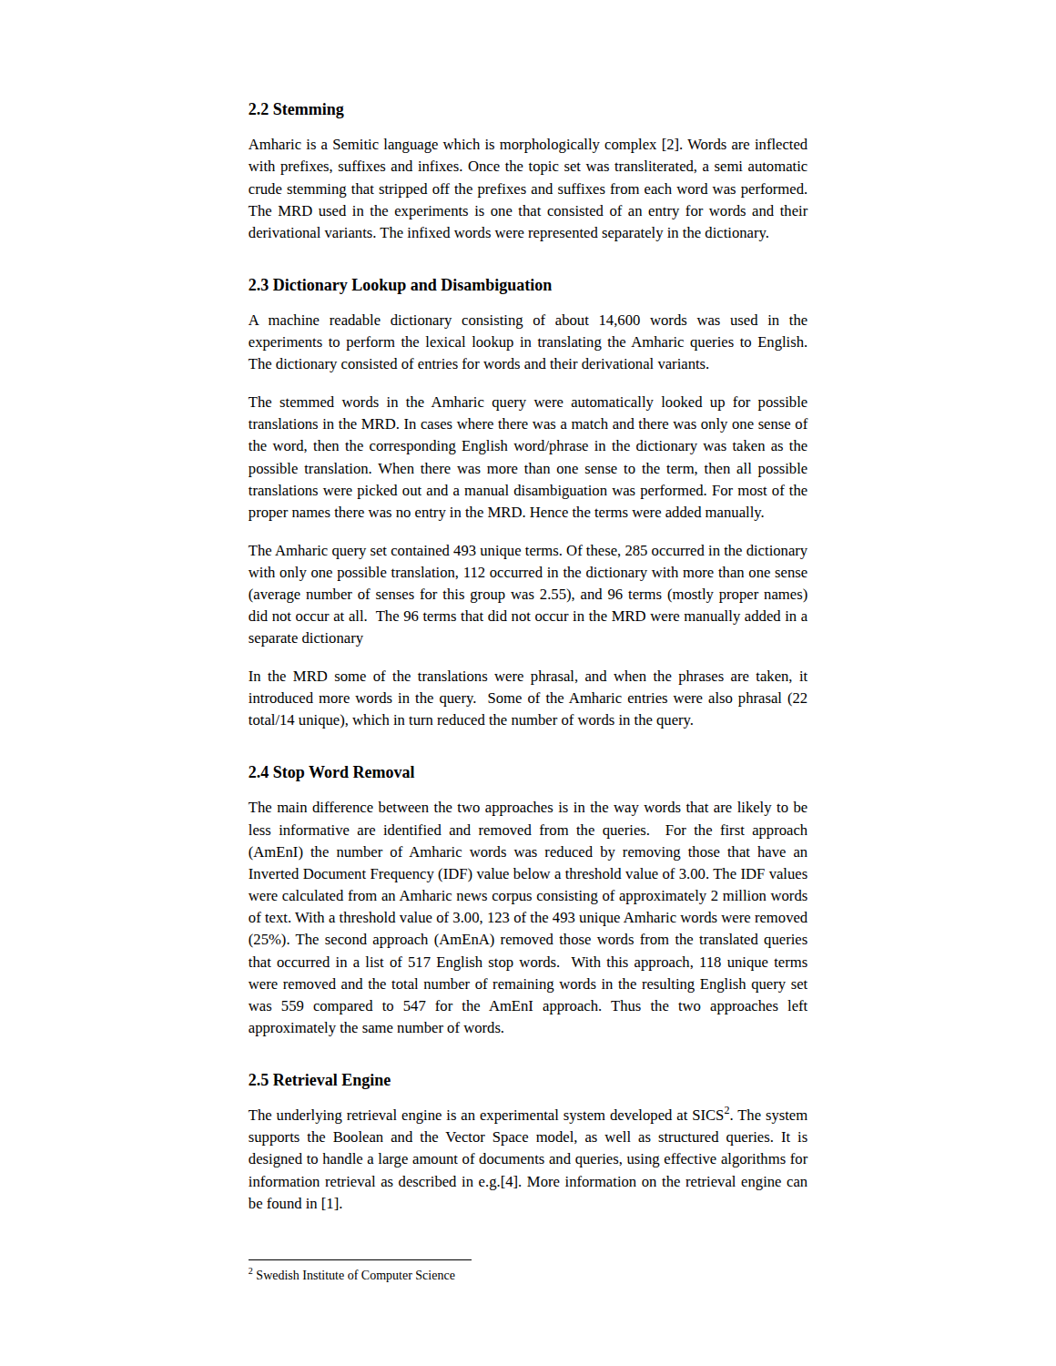2.2 Stemming
Amharic is a Semitic language which is morphologically complex [2]. Words are inflected with prefixes, suffixes and infixes. Once the topic set was transliterated, a semi automatic crude stemming that stripped off the prefixes and suffixes from each word was performed. The MRD used in the experiments is one that consisted of an entry for words and their derivational variants. The infixed words were represented separately in the dictionary.
2.3 Dictionary Lookup and Disambiguation
A machine readable dictionary consisting of about 14,600 words was used in the experiments to perform the lexical lookup in translating the Amharic queries to English. The dictionary consisted of entries for words and their derivational variants.
The stemmed words in the Amharic query were automatically looked up for possible translations in the MRD. In cases where there was a match and there was only one sense of the word, then the corresponding English word/phrase in the dictionary was taken as the possible translation. When there was more than one sense to the term, then all possible translations were picked out and a manual disambiguation was performed. For most of the proper names there was no entry in the MRD. Hence the terms were added manually.
The Amharic query set contained 493 unique terms. Of these, 285 occurred in the dictionary with only one possible translation, 112 occurred in the dictionary with more than one sense (average number of senses for this group was 2.55), and 96 terms (mostly proper names) did not occur at all. The 96 terms that did not occur in the MRD were manually added in a separate dictionary
In the MRD some of the translations were phrasal, and when the phrases are taken, it introduced more words in the query. Some of the Amharic entries were also phrasal (22 total/14 unique), which in turn reduced the number of words in the query.
2.4 Stop Word Removal
The main difference between the two approaches is in the way words that are likely to be less informative are identified and removed from the queries. For the first approach (AmEnI) the number of Amharic words was reduced by removing those that have an Inverted Document Frequency (IDF) value below a threshold value of 3.00. The IDF values were calculated from an Amharic news corpus consisting of approximately 2 million words of text. With a threshold value of 3.00, 123 of the 493 unique Amharic words were removed (25%). The second approach (AmEnA) removed those words from the translated queries that occurred in a list of 517 English stop words. With this approach, 118 unique terms were removed and the total number of remaining words in the resulting English query set was 559 compared to 547 for the AmEnI approach. Thus the two approaches left approximately the same number of words.
2.5 Retrieval Engine
The underlying retrieval engine is an experimental system developed at SICS2. The system supports the Boolean and the Vector Space model, as well as structured queries. It is designed to handle a large amount of documents and queries, using effective algorithms for information retrieval as described in e.g.[4]. More information on the retrieval engine can be found in [1].
2 Swedish Institute of Computer Science